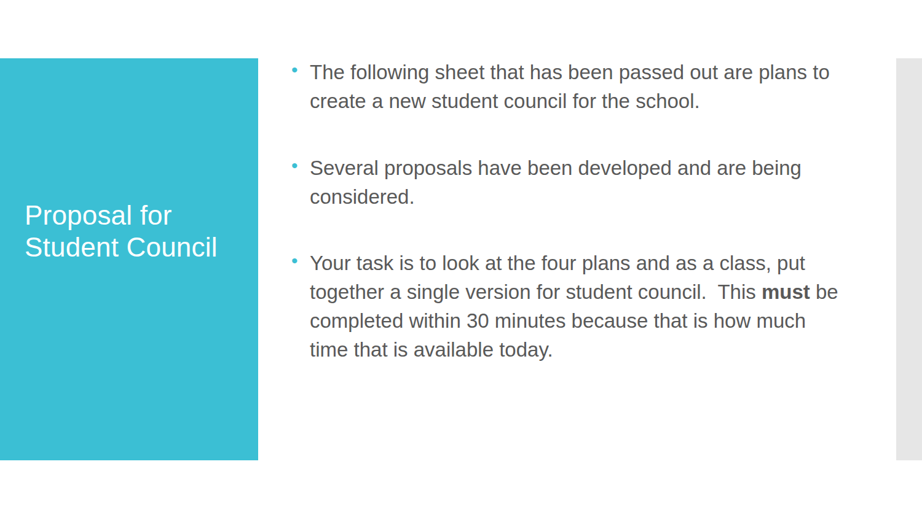Proposal for Student Council
The following sheet that has been passed out are plans to create a new student council for the school.
Several proposals have been developed and are being considered.
Your task is to look at the four plans and as a class, put together a single version for student council. This must be completed within 30 minutes because that is how much time that is available today.